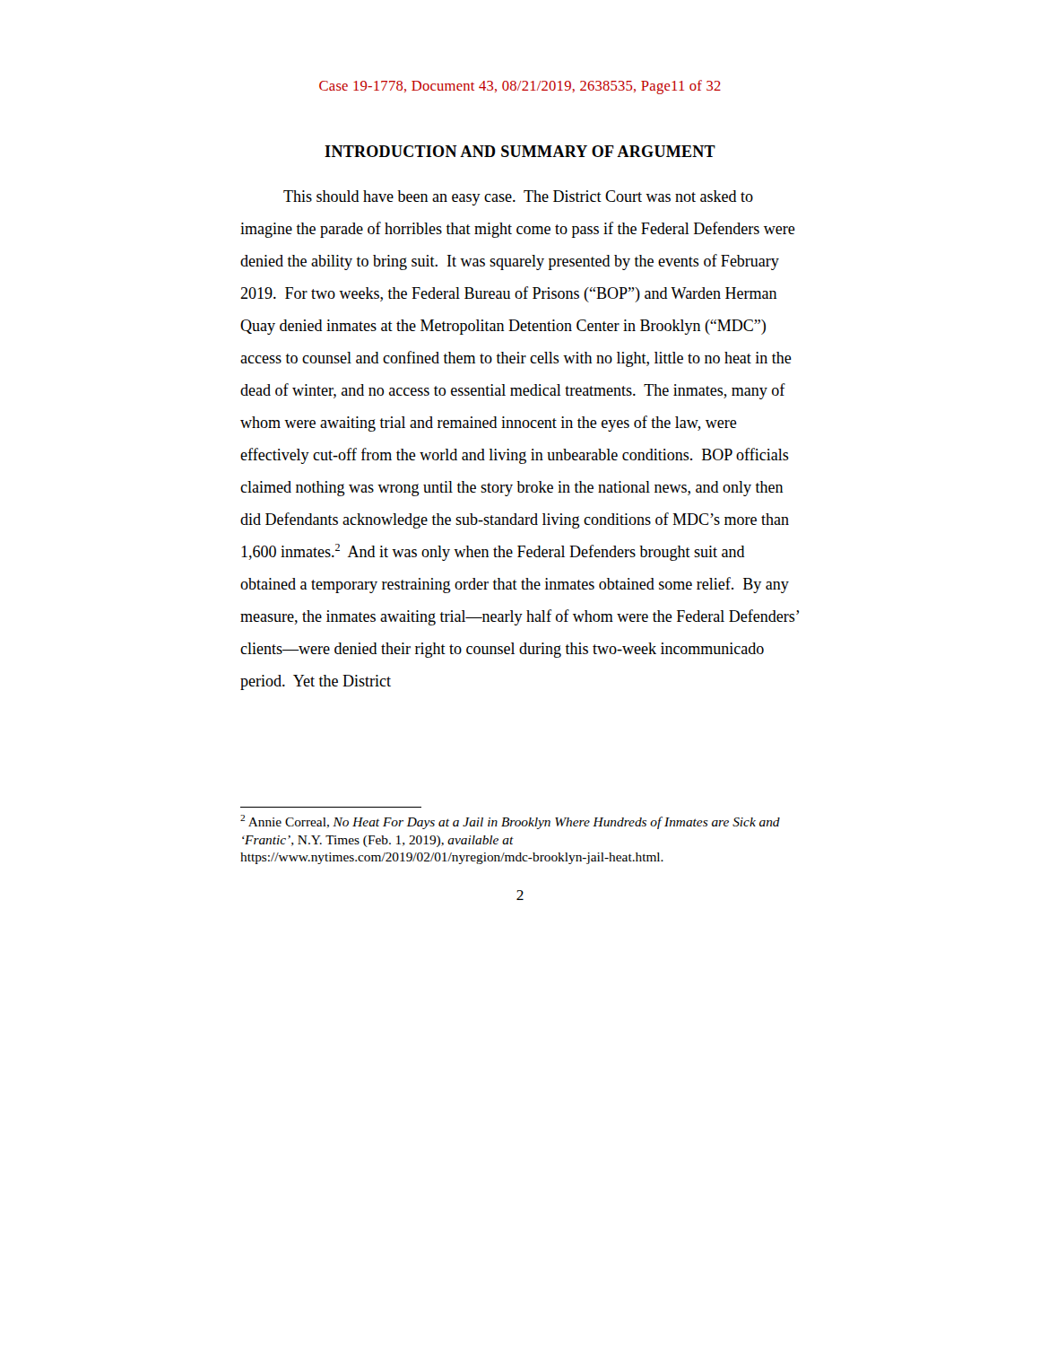Case 19-1778, Document 43, 08/21/2019, 2638535, Page11 of 32
INTRODUCTION AND SUMMARY OF ARGUMENT
This should have been an easy case. The District Court was not asked to imagine the parade of horribles that might come to pass if the Federal Defenders were denied the ability to bring suit. It was squarely presented by the events of February 2019. For two weeks, the Federal Bureau of Prisons (“BOP”) and Warden Herman Quay denied inmates at the Metropolitan Detention Center in Brooklyn (“MDC”) access to counsel and confined them to their cells with no light, little to no heat in the dead of winter, and no access to essential medical treatments. The inmates, many of whom were awaiting trial and remained innocent in the eyes of the law, were effectively cut-off from the world and living in unbearable conditions. BOP officials claimed nothing was wrong until the story broke in the national news, and only then did Defendants acknowledge the sub-standard living conditions of MDC’s more than 1,600 inmates.2 And it was only when the Federal Defenders brought suit and obtained a temporary restraining order that the inmates obtained some relief. By any measure, the inmates awaiting trial—nearly half of whom were the Federal Defenders’ clients—were denied their right to counsel during this two-week incommunicado period. Yet the District
2 Annie Correal, No Heat For Days at a Jail in Brooklyn Where Hundreds of Inmates are Sick and ‘Frantic’, N.Y. Times (Feb. 1, 2019), available at https://www.nytimes.com/2019/02/01/nyregion/mdc-brooklyn-jail-heat.html.
2